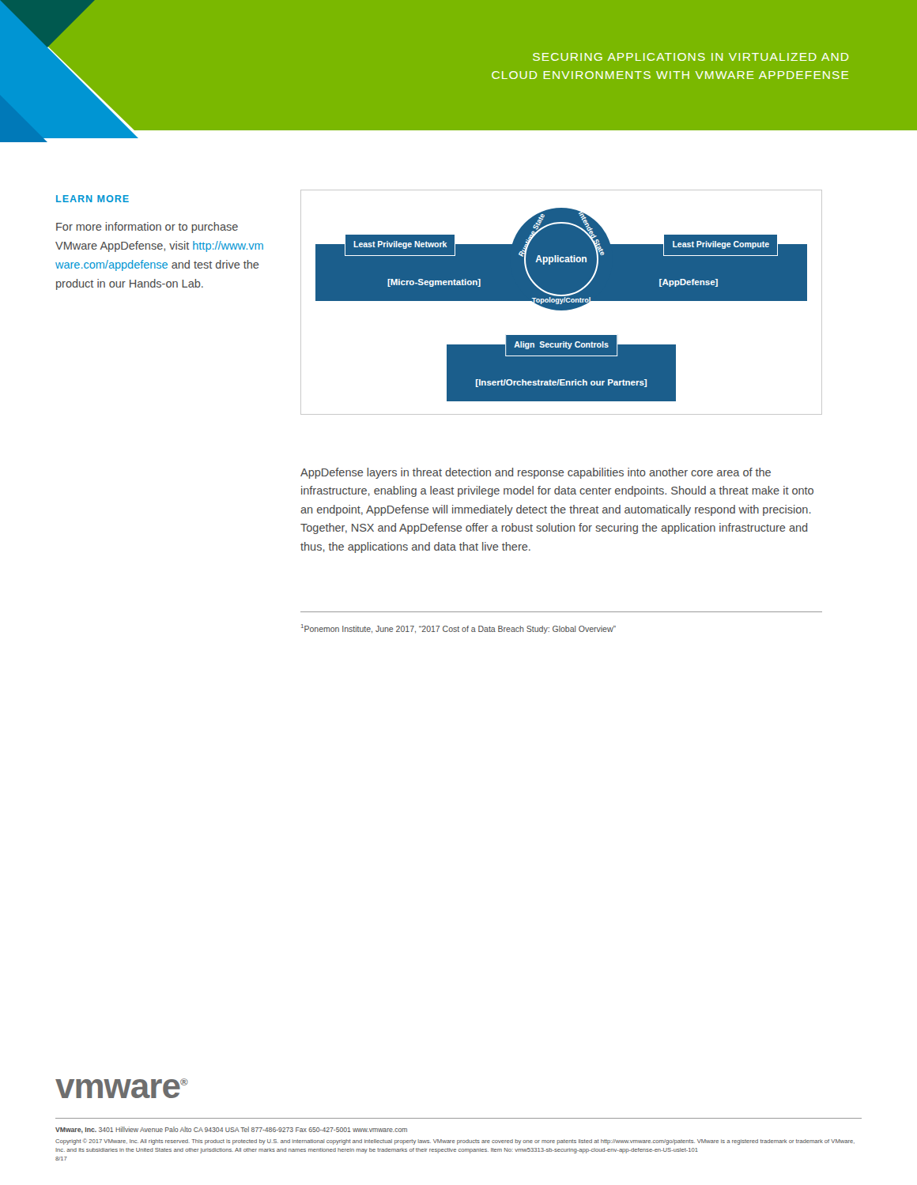Securing Applications in Virtualized and
Cloud Environments with VMware AppDefense
Learn More
For more information or to purchase VMware AppDefense, visit http://www.vmware.com/appdefense and test drive the product in our Hands-on Lab.
[Micro-Segmentation]
Least Privilege Network
[AppDefense]
Least Privilege Compute
[Insert/Orchestrate/Enrich our Partners]
Align Security Controls
Runtime State Intended State Topology/Control
Application
AppDefense layers in threat detection and response capabilities into another core area of the infrastructure, enabling a least privilege model for data center endpoints. Should a threat make it onto an endpoint, AppDefense will immediately detect the threat and automatically respond with precision. Together, NSX and AppDefense offer a robust solution for securing the application infrastructure and thus, the applications and data that live there.
1Ponemon Institute, June 2017, “2017 Cost of a Data Breach Study: Global Overview”
vmware®
VMware, Inc. 3401 Hillview Avenue Palo Alto CA 94304 USA Tel 877-486-9273 Fax 650-427-5001 www.vmware.com
Copyright © 2017 VMware, Inc. All rights reserved. This product is protected by U.S. and international copyright and intellectual property laws. VMware products are covered by one or more patents listed at http://www.vmware.com/go/patents. VMware is a registered trademark or trademark of VMware, Inc. and its subsidiaries in the United States and other jurisdictions. All other marks and names mentioned herein may be trademarks of their respective companies. Item No: vmw53313-sb-securing-app-cloud-env-app-defense-en-US-uslet-101
8/17